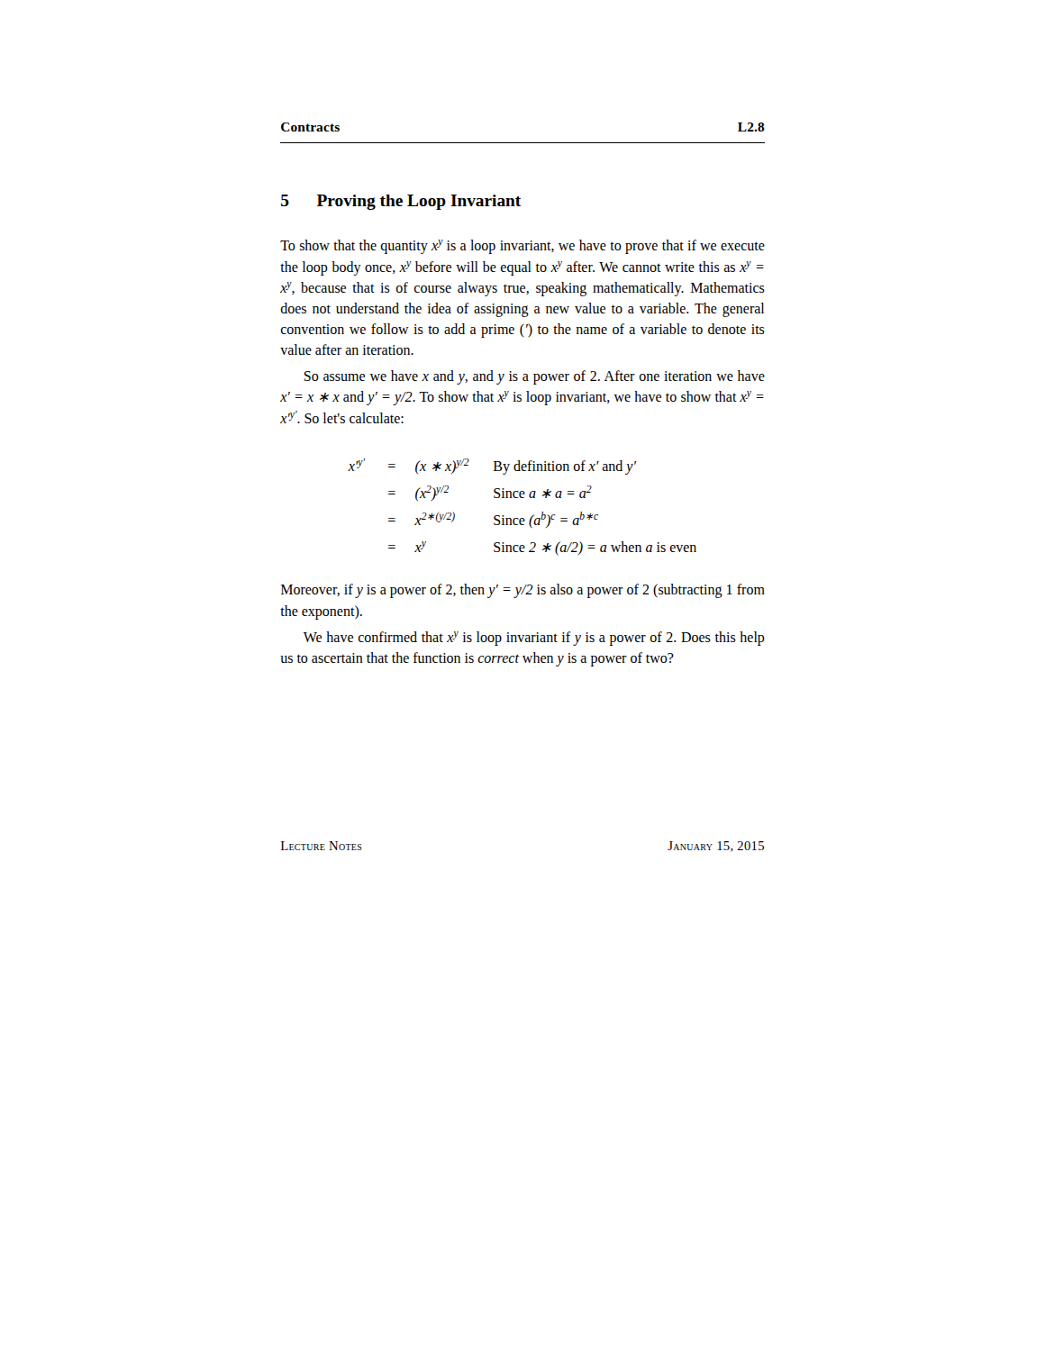Contracts L2.8
5 Proving the Loop Invariant
To show that the quantity xy is a loop invariant, we have to prove that if we execute the loop body once, xy before will be equal to xy after. We cannot write this as xy = xy, because that is of course always true, speaking mathematically. Mathematics does not understand the idea of assigning a new value to a variable. The general convention we follow is to add a prime (′) to the name of a variable to denote its value after an iteration.
So assume we have x and y, and y is a power of 2. After one iteration we have x′ = x ∗ x and y′ = y/2. To show that xy is loop invariant, we have to show that xy = x′y′. So let's calculate:
| x′ y′ | = | (x ∗ x) y/2 | By definition of x′ and y′ |
| | = | (x 2 ) y/2 | Since a ∗ a = a 2 |
| | = | x 2∗(y/2) | Since (a b ) c = a b∗c |
| | = | x y | Since 2 ∗ (a/2) = a when a is even |
Moreover, if y is a power of 2, then y′ = y/2 is also a power of 2 (subtracting 1 from the exponent).
We have confirmed that xy is loop invariant if y is a power of 2. Does this help us to ascertain that the function is correct when y is a power of two?
Lecture Notes January 15, 2015